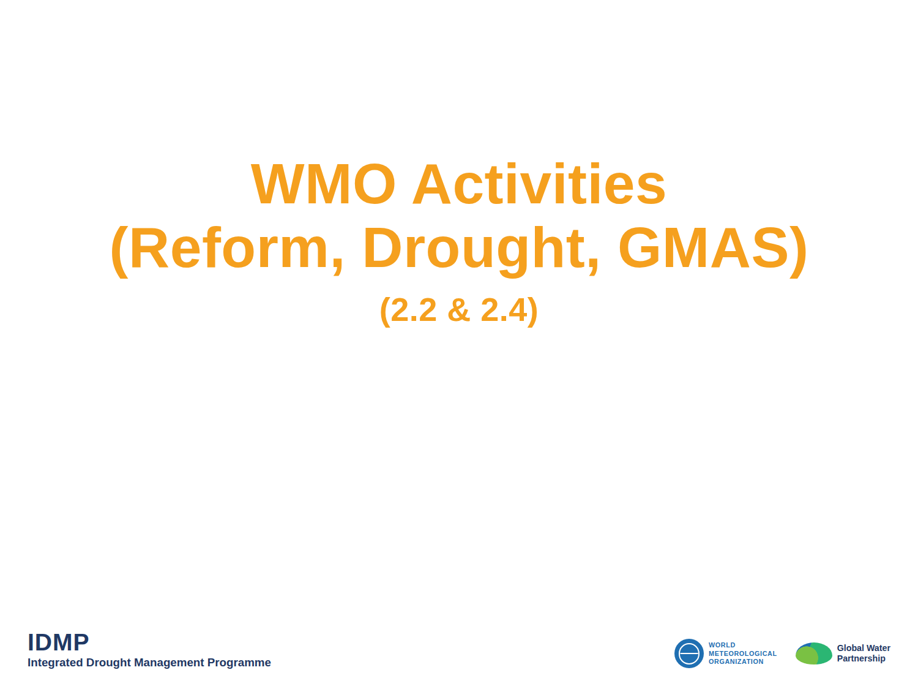WMO Activities (Reform, Drought, GMAS) (2.2 & 2.4)
IDMP Integrated Drought Management Programme
World
Meteorological
Organization
Global Water Partnership